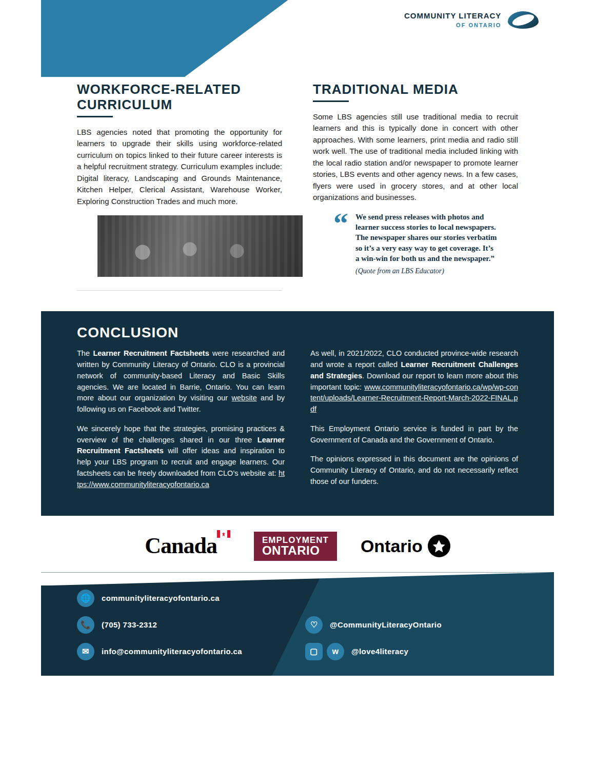COMMUNITY LITERACY
OF ONTARIO
Workforce-Related
Curriculum
LBS agencies noted that promoting the opportunity for learners to upgrade their skills using workforce-related curriculum on topics linked to their future career interests is a helpful recruitment strategy. Curriculum examples include: Digital literacy, Landscaping and Grounds Maintenance, Kitchen Helper, Clerical Assistant, Warehouse Worker, Exploring Construction Trades and much more.
Traditional Media
Some LBS agencies still use traditional media to recruit learners and this is typically done in concert with other approaches. With some learners, print media and radio still work well. The use of traditional media included linking with the local radio station and/or newspaper to promote learner stories, LBS events and other agency news. In a few cases, flyers were used in grocery stores, and at other local organizations and businesses.
“
We send press releases with photos and learner success stories to local newspapers. The newspaper shares our stories verbatim so it’s a very easy way to get coverage. It’s a win-win for both us and the newspaper.”
(Quote from an LBS Educator)
Conclusion
The Learner Recruitment Factsheets were researched and written by Community Literacy of Ontario. CLO is a provincial network of community-based Literacy and Basic Skills agencies. We are located in Barrie, Ontario. You can learn more about our organization by visiting our website and by following us on Facebook and Twitter.
We sincerely hope that the strategies, promising practices & overview of the challenges shared in our three Learner Recruitment Factsheets will offer ideas and inspiration to help your LBS program to recruit and engage learners. Our factsheets can be freely downloaded from CLO’s website at: https://www.communityliteracyofontario.ca
As well, in 2021/2022, CLO conducted province-wide research and wrote a report called Learner Recruitment Challenges and Strategies. Download our report to learn more about this important topic: www.communityliteracyofontario.ca/wp/wp-content/uploads/Learner-Recruitment-Report-March-2022-FINAL.pdf
This Employment Ontario service is funded in part by the Government of Canada and the Government of Ontario.
The opinions expressed in this document are the opinions of Community Literacy of Ontario, and do not necessarily reflect those of our funders.
Canada
EMPLOYMENT
ONTARIO
Ontario
🌐 communityliteracyofontario.ca
📞 (705) 733-2312
♡ @CommunityLiteracyOntario
✉ info@communityliteracyofontario.ca
▢ w @love4literacy